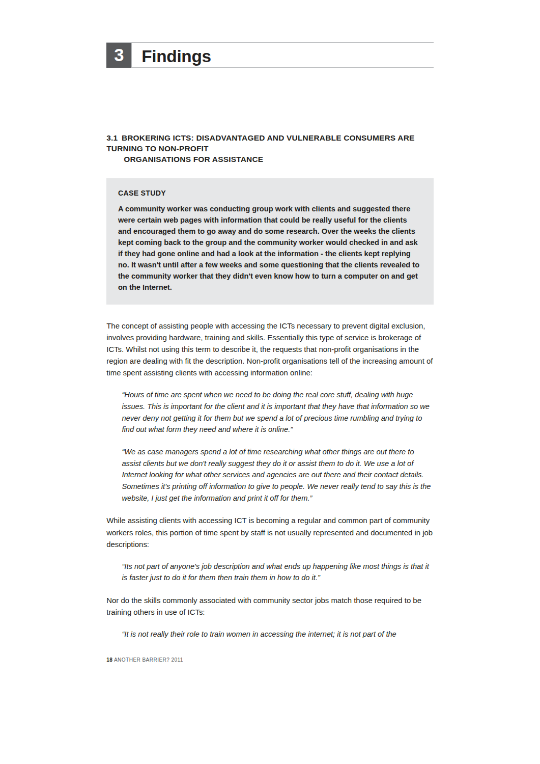3
Findings
3.1 Brokering ICTs: disadvantaged and vulnerable consumers are turning to non-profitorganisations for assistance
Case Study
A community worker was conducting group work with clients and suggested there were certain web pages with information that could be really useful for the clients and encouraged them to go away and do some research. Over the weeks the clients kept coming back to the group and the community worker would checked in and ask if they had gone online and had a look at the information - the clients kept replying no. It wasn't until after a few weeks and some questioning that the clients revealed to the community worker that they didn't even know how to turn a computer on and get on the Internet.
The concept of assisting people with accessing the ICTs necessary to prevent digital exclusion, involves providing hardware, training and skills. Essentially this type of service is brokerage of ICTs. Whilst not using this term to describe it, the requests that non-profit organisations in the region are dealing with fit the description. Non-profit organisations tell of the increasing amount of time spent assisting clients with accessing information online:
“Hours of time are spent when we need to be doing the real core stuff, dealing with huge issues. This is important for the client and it is important that they have that information so we never deny not getting it for them but we spend a lot of precious time rumbling and trying to find out what form they need and where it is online.”
“We as case managers spend a lot of time researching what other things are out there to assist clients but we don't really suggest they do it or assist them to do it. We use a lot of Internet looking for what other services and agencies are out there and their contact details. Sometimes it's printing off information to give to people. We never really tend to say this is the website, I just get the information and print it off for them.”
While assisting clients with accessing ICT is becoming a regular and common part of community workers roles, this portion of time spent by staff is not usually represented and documented in job descriptions:
“Its not part of anyone's job description and what ends up happening like most things is that it is faster just to do it for them then train them in how to do it.”
Nor do the skills commonly associated with community sector jobs match those required to be training others in use of ICTs:
“It is not really their role to train women in accessing the internet; it is not part of the
18 ANOTHER BARRIER? 2011